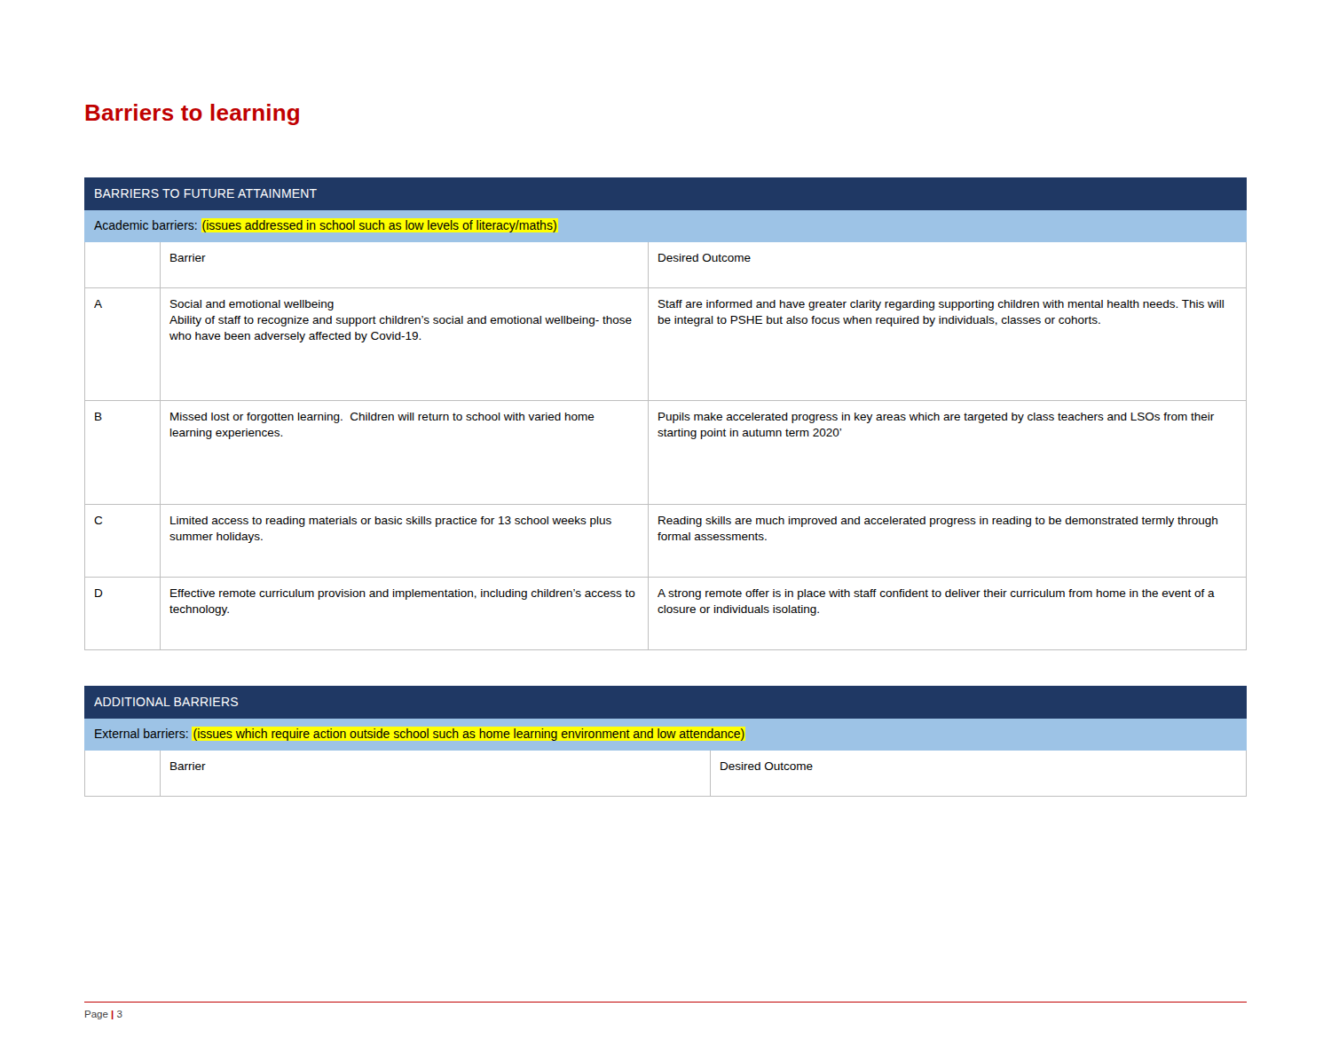Barriers to learning
| BARRIERS TO FUTURE ATTAINMENT |
| Academic barriers: (issues addressed in school such as low levels of literacy/maths) |
| | Barrier | Desired Outcome |
| A | Social and emotional wellbeing Ability of staff to recognize and support children’s social and emotional wellbeing- those who have been adversely affected by Covid-19. | Staff are informed and have greater clarity regarding supporting children with mental health needs. This will be integral to PSHE but also focus when required by individuals, classes or cohorts. |
| B | Missed lost or forgotten learning. Children will return to school with varied home learning experiences. | Pupils make accelerated progress in key areas which are targeted by class teachers and LSOs from their starting point in autumn term 2020’ |
| C | Limited access to reading materials or basic skills practice for 13 school weeks plus summer holidays. | Reading skills are much improved and accelerated progress in reading to be demonstrated termly through formal assessments. |
| D | Effective remote curriculum provision and implementation, including children’s access to technology. | A strong remote offer is in place with staff confident to deliver their curriculum from home in the event of a closure or individuals isolating. |
| ADDITIONAL BARRIERS |
| External barriers: (issues which require action outside school such as home learning environment and low attendance) |
| | Barrier | Desired Outcome |
Page | 3